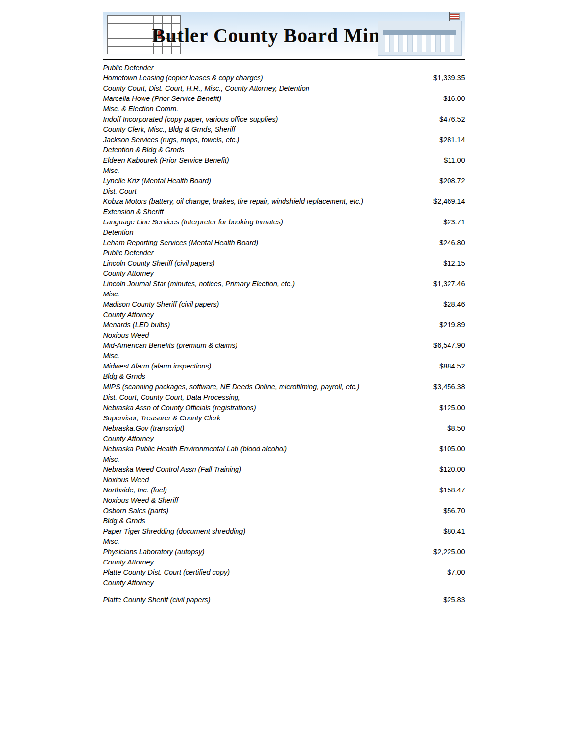Butler County Board Minutes
| Public Defender | |
| Hometown Leasing (copier leases & copy charges) | $1,339.35 |
| County Court, Dist. Court, H.R., Misc., County Attorney, Detention | |
| Marcella Howe (Prior Service Benefit) | $16.00 |
| Misc. & Election Comm. | |
| Indoff Incorporated (copy paper, various office supplies) | $476.52 |
| County Clerk, Misc., Bldg & Grnds, Sheriff | |
| Jackson Services (rugs, mops, towels, etc.) | $281.14 |
| Detention & Bldg & Grnds | |
| Eldeen Kabourek (Prior Service Benefit) | $11.00 |
| Misc. | |
| Lynelle Kriz (Mental Health Board) | $208.72 |
| Dist. Court | |
| Kobza Motors (battery, oil change, brakes, tire repair, windshield replacement, etc.) | $2,469.14 |
| Extension & Sheriff | |
| Language Line Services (Interpreter for booking Inmates) | $23.71 |
| Detention | |
| Leham Reporting Services (Mental Health Board) | $246.80 |
| Public Defender | |
| Lincoln County Sheriff (civil papers) | $12.15 |
| County Attorney | |
| Lincoln Journal Star (minutes, notices, Primary Election, etc.) | $1,327.46 |
| Misc. | |
| Madison County Sheriff (civil papers) | $28.46 |
| County Attorney | |
| Menards (LED bulbs) | $219.89 |
| Noxious Weed | |
| Mid-American Benefits (premium & claims) | $6,547.90 |
| Misc. | |
| Midwest Alarm (alarm inspections) | $884.52 |
| Bldg & Grnds | |
| MIPS (scanning packages, software, NE Deeds Online, microfilming, payroll, etc.) | $3,456.38 |
| Dist. Court, County Court, Data Processing, | |
| Nebraska Assn of County Officials (registrations) | $125.00 |
| Supervisor, Treasurer & County Clerk | |
| Nebraska.Gov (transcript) | $8.50 |
| County Attorney | |
| Nebraska Public Health Environmental Lab (blood alcohol) | $105.00 |
| Misc. | |
| Nebraska Weed Control Assn (Fall Training) | $120.00 |
| Noxious Weed | |
| Northside, Inc. (fuel) | $158.47 |
| Noxious Weed & Sheriff | |
| Osborn Sales (parts) | $56.70 |
| Bldg & Grnds | |
| Paper Tiger Shredding (document shredding) | $80.41 |
| Misc. | |
| Physicians Laboratory (autopsy) | $2,225.00 |
| County Attorney | |
| Platte County Dist. Court (certified copy) | $7.00 |
| County Attorney | |
| Platte County Sheriff (civil papers) | $25.83 |